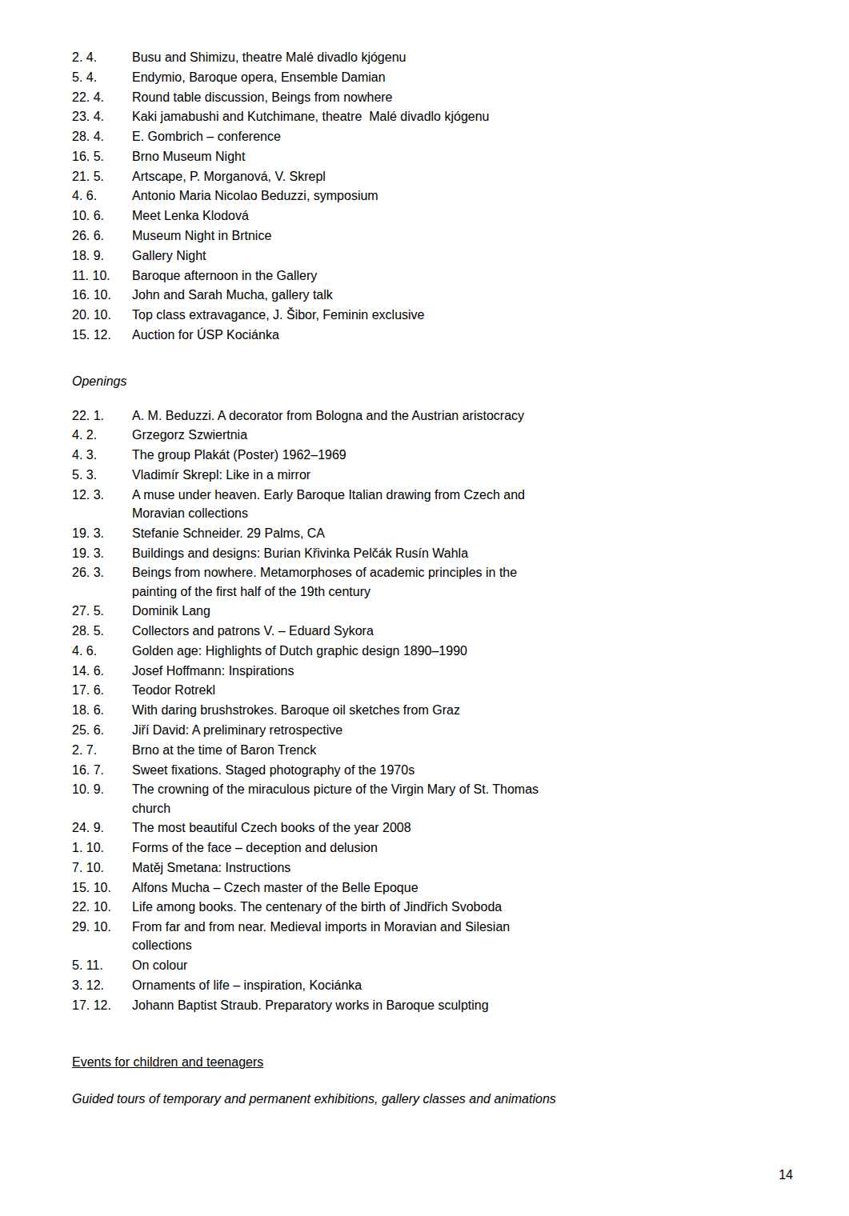2. 4. Busu and Shimizu, theatre Malé divadlo kjógenu
5. 4. Endymio, Baroque opera, Ensemble Damian
22. 4. Round table discussion, Beings from nowhere
23. 4. Kaki jamabushi and Kutchimane, theatre Malé divadlo kjógenu
28. 4. E. Gombrich – conference
16. 5. Brno Museum Night
21. 5. Artscape, P. Morganová, V. Skrepl
4. 6. Antonio Maria Nicolao Beduzzi, symposium
10. 6. Meet Lenka Klodová
26. 6. Museum Night in Brtnice
18. 9. Gallery Night
11. 10. Baroque afternoon in the Gallery
16. 10. John and Sarah Mucha, gallery talk
20. 10. Top class extravagance, J. Šibor, Feminin exclusive
15. 12. Auction for ÚSP Kociánka
Openings
22. 1. A. M. Beduzzi. A decorator from Bologna and the Austrian aristocracy
4. 2. Grzegorz Szwiertnia
4. 3. The group Plakát (Poster) 1962–1969
5. 3. Vladimír Skrepl: Like in a mirror
12. 3. A muse under heaven. Early Baroque Italian drawing from Czech and
Moravian collections
19. 3. Stefanie Schneider. 29 Palms, CA
19. 3. Buildings and designs: Burian Křivinka Pelčák Rusín Wahla
26. 3. Beings from nowhere. Metamorphoses of academic principles in the
painting of the first half of the 19th century
27. 5. Dominik Lang
28. 5. Collectors and patrons V. – Eduard Sykora
4. 6. Golden age: Highlights of Dutch graphic design 1890–1990
14. 6. Josef Hoffmann: Inspirations
17. 6. Teodor Rotrekl
18. 6. With daring brushstrokes. Baroque oil sketches from Graz
25. 6. Jiří David: A preliminary retrospective
2. 7. Brno at the time of Baron Trenck
16. 7. Sweet fixations. Staged photography of the 1970s
10. 9. The crowning of the miraculous picture of the Virgin Mary of St. Thomas
church
24. 9. The most beautiful Czech books of the year 2008
1. 10. Forms of the face – deception and delusion
7. 10. Matěj Smetana: Instructions
15. 10. Alfons Mucha – Czech master of the Belle Epoque
22. 10. Life among books. The centenary of the birth of Jindřich Svoboda
29. 10. From far and from near. Medieval imports in Moravian and Silesian
collections
5. 11. On colour
3. 12. Ornaments of life – inspiration, Kociánka
17. 12. Johann Baptist Straub. Preparatory works in Baroque sculpting
Events for children and teenagers
Guided tours of temporary and permanent exhibitions, gallery classes and animations
14